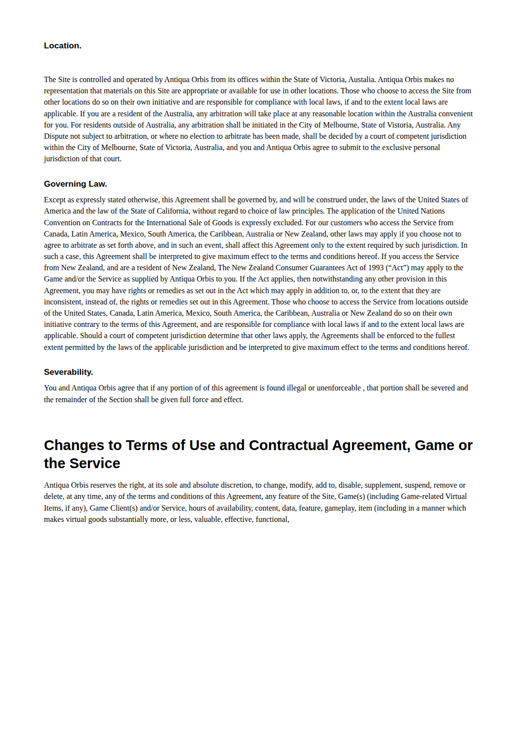Location.
The Site is controlled and operated by Antiqua Orbis from its offices within the State of Victoria, Austalia. Antiqua Orbis makes no representation that materials on this Site are appropriate or available for use in other locations. Those who choose to access the Site from other locations do so on their own initiative and are responsible for compliance with local laws, if and to the extent local laws are applicable. If you are a resident of the Australia, any arbitration will take place at any reasonable location within the Australia convenient for you. For residents outside of Australia, any arbitration shall be initiated in the City of Melbourne, State of Vistoria, Australia. Any Dispute not subject to arbitration, or where no election to arbitrate has been made, shall be decided by a court of competent jurisdiction within the City of Melbourne, State of Victoria, Australia, and you and Antiqua Orbis agree to submit to the exclusive personal jurisdiction of that court.
Governing Law.
Except as expressly stated otherwise, this Agreement shall be governed by, and will be construed under, the laws of the United States of America and the law of the State of California, without regard to choice of law principles. The application of the United Nations Convention on Contracts for the International Sale of Goods is expressly excluded. For our customers who access the Service from Canada, Latin America, Mexico, South America, the Caribbean, Australia or New Zealand, other laws may apply if you choose not to agree to arbitrate as set forth above, and in such an event, shall affect this Agreement only to the extent required by such jurisdiction. In such a case, this Agreement shall be interpreted to give maximum effect to the terms and conditions hereof. If you access the Service from New Zealand, and are a resident of New Zealand, The New Zealand Consumer Guarantees Act of 1993 (“Act”) may apply to the Game and/or the Service as supplied by Antiqua Orbis to you. If the Act applies, then notwithstanding any other provision in this Agreement, you may have rights or remedies as set out in the Act which may apply in addition to, or, to the extent that they are inconsistent, instead of, the rights or remedies set out in this Agreement. Those who choose to access the Service from locations outside of the United States, Canada, Latin America, Mexico, South America, the Caribbean, Australia or New Zealand do so on their own initiative contrary to the terms of this Agreement, and are responsible for compliance with local laws if and to the extent local laws are applicable. Should a court of competent jurisdiction determine that other laws apply, the Agreements shall be enforced to the fullest extent permitted by the laws of the applicable jurisdiction and be interpreted to give maximum effect to the terms and conditions hereof.
Severability.
You and Antiqua Orbis agree that if any portion of of this agreement is found illegal or unenforceable , that portion shall be severed and the remainder of the Section shall be given full force and effect.
Changes to Terms of Use and Contractual Agreement, Game or the Service
Antiqua Orbis reserves the right, at its sole and absolute discretion, to change, modify, add to, disable, supplement, suspend, remove or delete, at any time, any of the terms and conditions of this Agreement, any feature of the Site, Game(s) (including Game-related Virtual Items, if any), Game Client(s) and/or Service, hours of availability, content, data, feature, gameplay, item (including in a manner which makes virtual goods substantially more, or less, valuable, effective, functional,